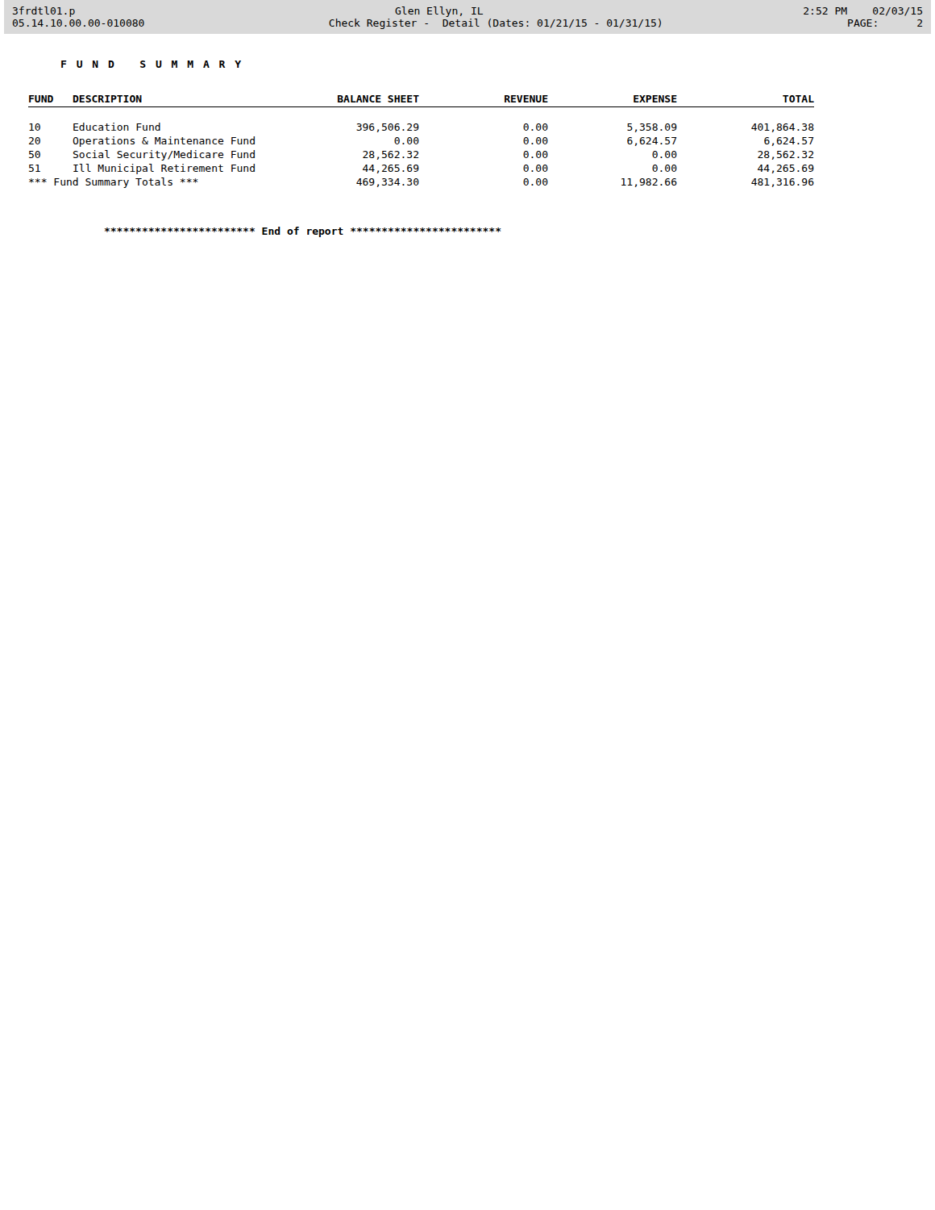3frdtl01.p Glen Ellyn, IL 2:52 PM 02/03/15
05.14.10.00.00-010080 Check Register - Detail (Dates: 01/21/15 - 01/31/15) PAGE: 2
F U N D S U M M A R Y
| FUND | DESCRIPTION | BALANCE SHEET | REVENUE | EXPENSE | TOTAL |
| --- | --- | --- | --- | --- | --- |
| 10 | Education Fund | 396,506.29 | 0.00 | 5,358.09 | 401,864.38 |
| 20 | Operations & Maintenance Fund | 0.00 | 0.00 | 6,624.57 | 6,624.57 |
| 50 | Social Security/Medicare Fund | 28,562.32 | 0.00 | 0.00 | 28,562.32 |
| 51 | Ill Municipal Retirement Fund | 44,265.69 | 0.00 | 0.00 | 44,265.69 |
| *** Fund Summary Totals *** | 469,334.30 | 0.00 | 11,982.66 | 481,316.96 |
************************ End of report ************************